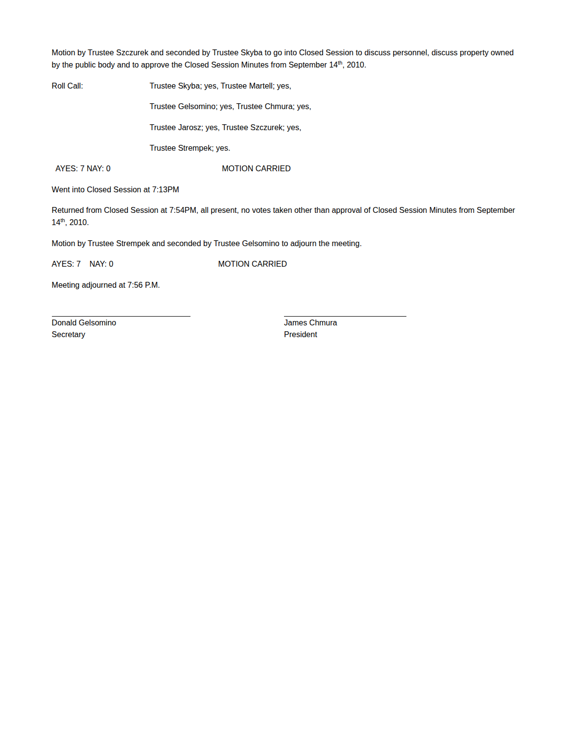Motion by Trustee Szczurek and seconded by Trustee Skyba to go into Closed Session to discuss personnel, discuss property owned by the public body and to approve the Closed Session Minutes from September 14th, 2010.
Roll Call:
Trustee Skyba; yes, Trustee Martell; yes,
Trustee Gelsomino; yes, Trustee Chmura; yes,
Trustee Jarosz; yes, Trustee Szczurek; yes,
Trustee Strempek; yes.
AYES: 7 NAY: 0
MOTION CARRIED
Went into Closed Session at 7:13PM
Returned from Closed Session at 7:54PM, all present, no votes taken other than approval of Closed Session Minutes from September 14th, 2010.
Motion by Trustee Strempek and seconded by Trustee Gelsomino to adjourn the meeting.
AYES: 7 NAY: 0
MOTION CARRIED
Meeting adjourned at 7:56 P.M.
Donald Gelsomino
Secretary
James Chmura
President